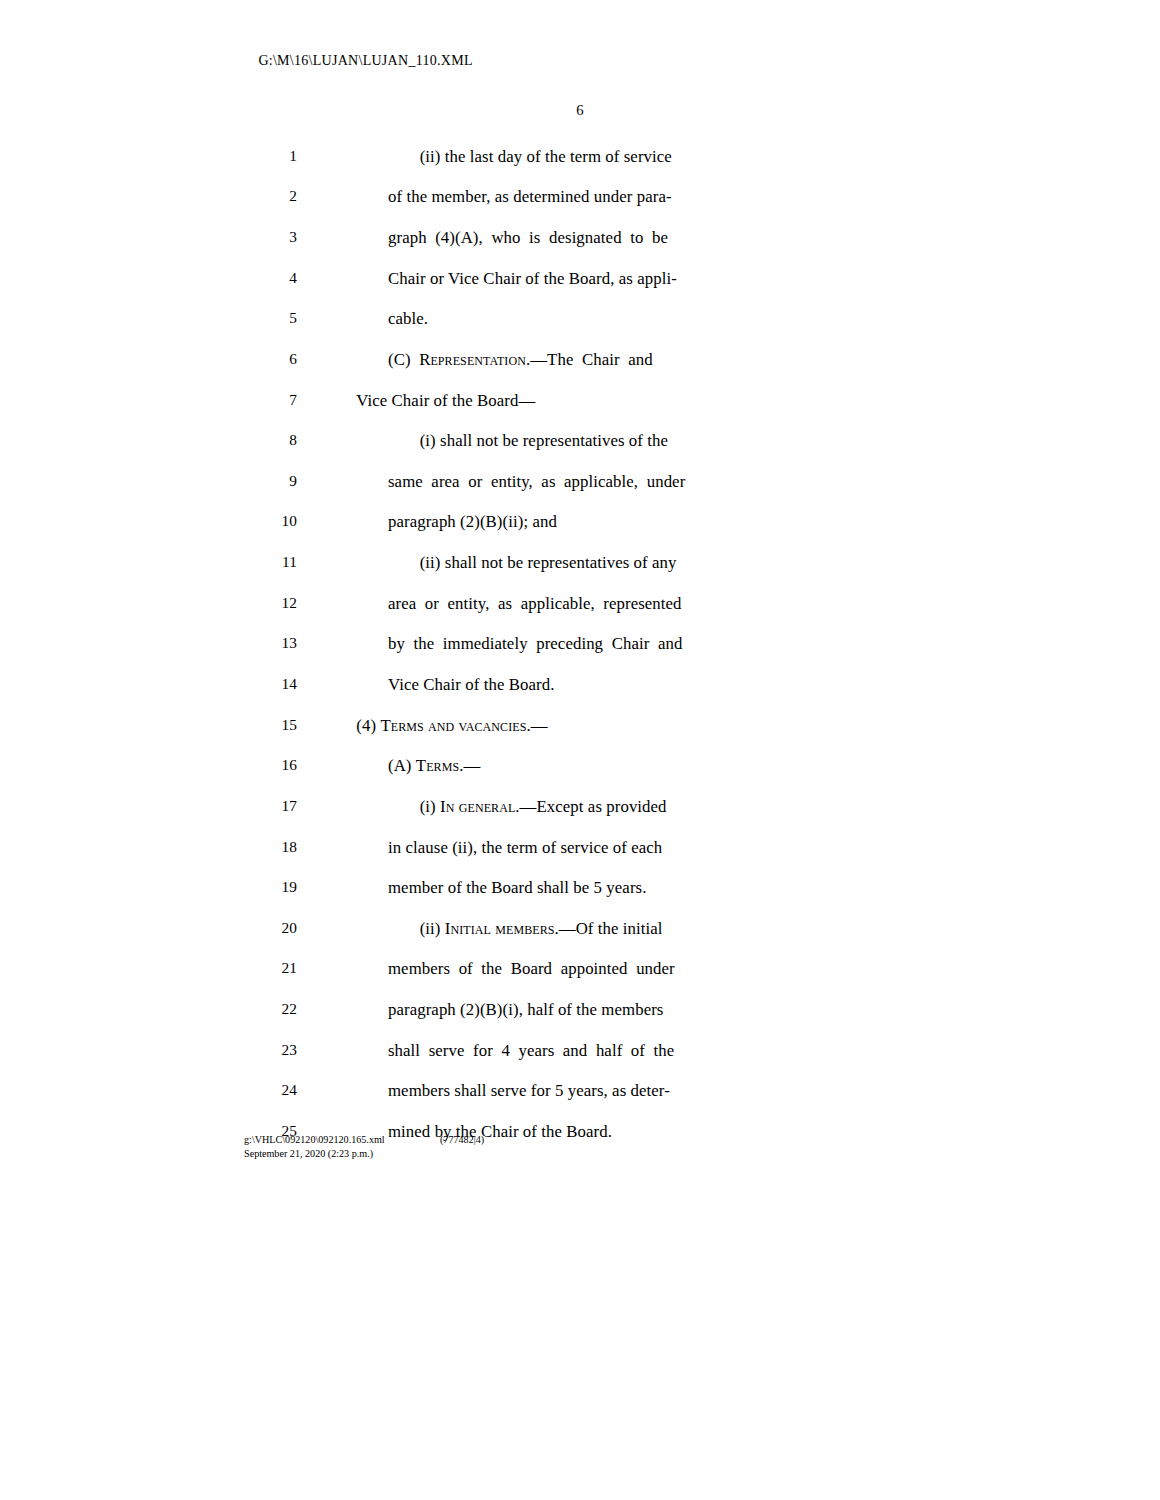G:\M\16\LUJAN\LUJAN_110.XML
6
| 1 | (ii) the last day of the term of service |
| 2 | of the member, as determined under para- |
| 3 | graph (4)(A), who is designated to be |
| 4 | Chair or Vice Chair of the Board, as appli- |
| 5 | cable. |
| 6 | (C) Representation. —The Chair and |
| 7 | Vice Chair of the Board— |
| 8 | (i) shall not be representatives of the |
| 9 | same area or entity, as applicable, under |
| 10 | paragraph (2)(B)(ii); and |
| 11 | (ii) shall not be representatives of any |
| 12 | area or entity, as applicable, represented |
| 13 | by the immediately preceding Chair and |
| 14 | Vice Chair of the Board. |
| 15 | (4) Terms and vacancies. — |
| 16 | (A) Terms. — |
| 17 | (i) In general. —Except as provided |
| 18 | in clause (ii), the term of service of each |
| 19 | member of the Board shall be 5 years. |
| 20 | (ii) Initial members. —Of the initial |
| 21 | members of the Board appointed under |
| 22 | paragraph (2)(B)(i), half of the members |
| 23 | shall serve for 4 years and half of the |
| 24 | members shall serve for 5 years, as deter- |
| 25 | mined by the Chair of the Board. |
g:\VHLC\092120\092120.165.xml
September 21, 2020 (2:23 p.m.) (777482|4)